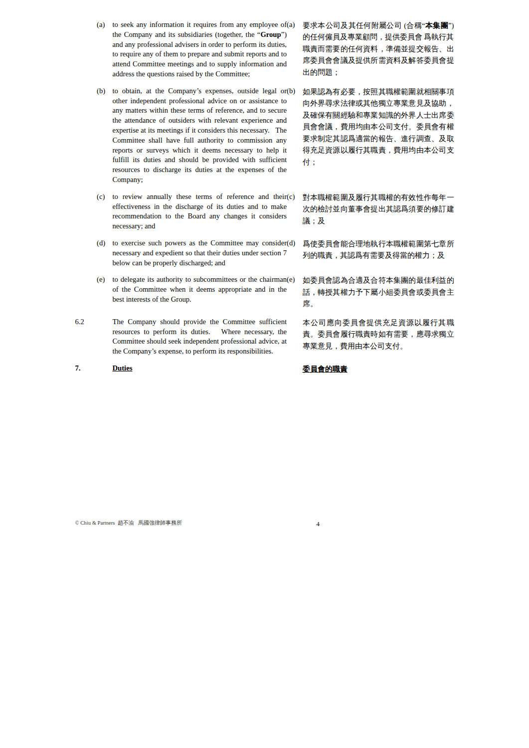| | (a) | to seek any information it requires from any employee of the Company and its subsidiaries (together, the “ Group ”) and any professional advisers in order to perform its duties, to require any of them to prepare and submit reports and to attend Committee meetings and to supply information and address the questions raised by the Committee; | (a) | 要求本公司及其任何附屬公司 (合稱“ 本集團 ”)的任何僱員及專業顧問，提供委員會 爲執行其職責而需要的任何資料，準備並提交報告、出席委員會會議及提供所需資料及解答委員會提出的問題； |
| | (b) | to obtain, at the Company’s expenses, outside legal or other independent professional advice on or assistance to any matters within these terms of reference, and to secure the attendance of outsiders with relevant experience and expertise at its meetings if it considers this necessary. The Committee shall have full authority to commission any reports or surveys which it deems necessary to help it fulfill its duties and should be provided with sufficient resources to discharge its duties at the expenses of the Company; | (b) | 如果認為有必要，按照其職權範圍就相關事項向外界尋求法律或其他獨立專業意見及協助，及確保有關經驗和專業知識的外界人士出席委員會會議，費用均由本公司支付。委員會有權要求制定其認爲適當的報告、進行調查、及取得充足資源以履行其職責，費用均由本公司支付； |
| | (c) | to review annually these terms of reference and their effectiveness in the discharge of its duties and to make recommendation to the Board any changes it considers necessary; and | (c) | 對本職權範圍及履行其職權的有效性作每年一次的檢討並向董事會提出其認爲須要的修訂建議；及 |
| | (d) | to exercise such powers as the Committee may consider necessary and expedient so that their duties under section 7 below can be properly discharged; and | (d) | 爲使委員會能合理地執行本職權範圍第七章所列的職責，其認爲有需要及得當的權力；及 |
| | (e) | to delegate its authority to subcommittees or the chairman of the Committee when it deems appropriate and in the best interests of the Group. | (e) | 如委員會認為合適及合符本集團的最佳利益的話，轉授其權力予下屬小組委員會或委員會主席。 |
| 6.2 | | The Company should provide the Committee sufficient resources to perform its duties. Where necessary, the Committee should seek independent professional advice, at the Company’s expense, to perform its responsibilities. | | 本公司應向委員會提供充足資源以履行其職責。委員會履行職責時如有需要，應尋求獨立專業意見，費用由本公司支付。 |
| 7. | | Duties | | 委員會的職責 |
© Chiu & Partners 趙不渝 馬國強律師事務所
4